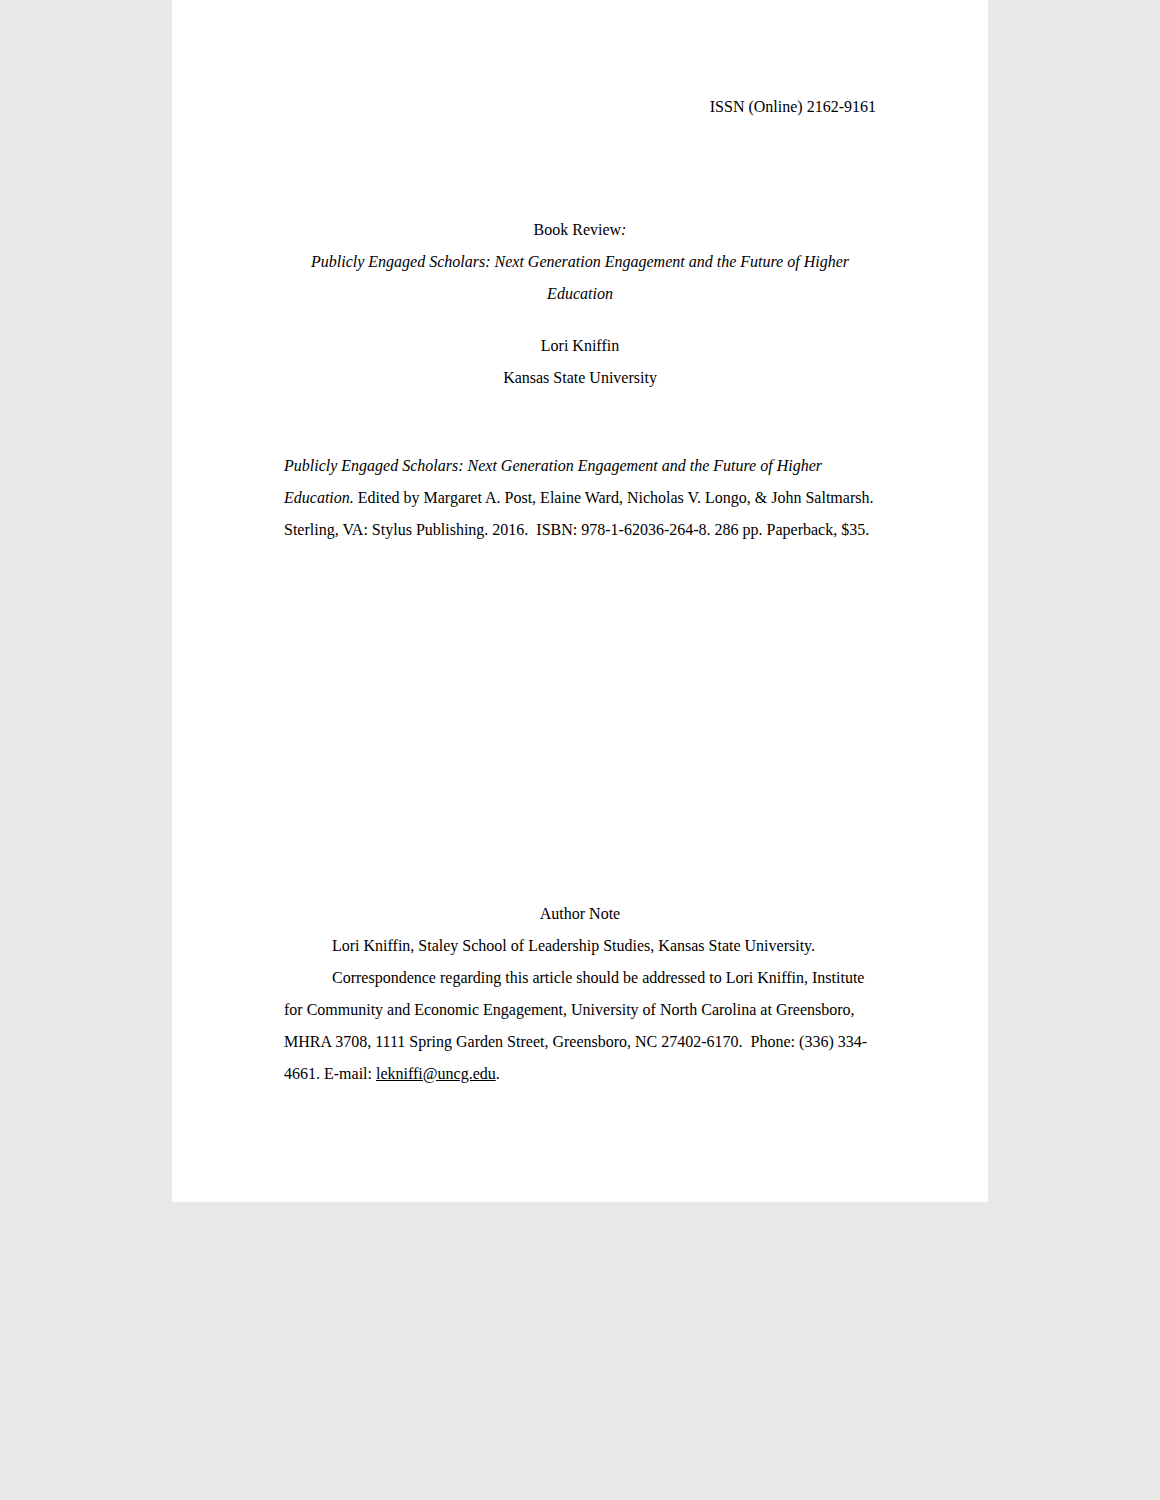ISSN (Online) 2162-9161
Book Review:
Publicly Engaged Scholars: Next Generation Engagement and the Future of Higher Education
Lori Kniffin
Kansas State University
Publicly Engaged Scholars: Next Generation Engagement and the Future of Higher Education. Edited by Margaret A. Post, Elaine Ward, Nicholas V. Longo, & John Saltmarsh. Sterling, VA: Stylus Publishing. 2016. ISBN: 978-1-62036-264-8. 286 pp. Paperback, $35.
Author Note
Lori Kniffin, Staley School of Leadership Studies, Kansas State University.
Correspondence regarding this article should be addressed to Lori Kniffin, Institute for Community and Economic Engagement, University of North Carolina at Greensboro, MHRA 3708, 1111 Spring Garden Street, Greensboro, NC 27402-6170. Phone: (336) 334-4661. E-mail: lekniffi@uncg.edu.